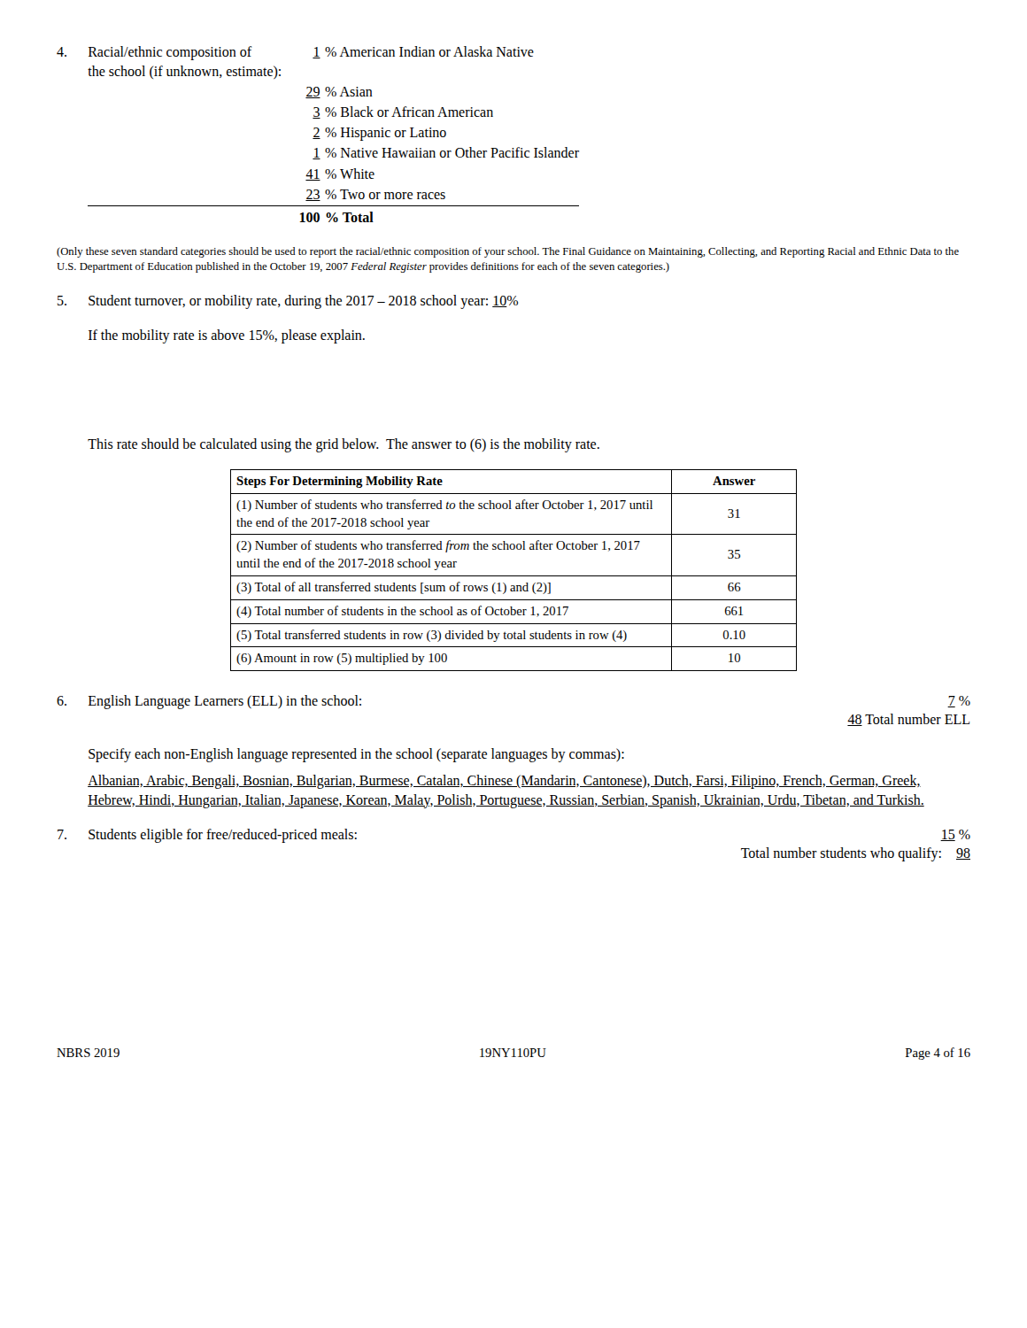4.
| Racial/ethnic composition of the school (if unknown, estimate): | 1 | % American Indian or Alaska Native |
| | 29 | % Asian |
| | 3 | % Black or African American |
| | 2 | % Hispanic or Latino |
| | 1 | % Native Hawaiian or Other Pacific Islander |
| | 41 | % White |
| | 23 | % Two or more races |
| | 100 | % Total |
(Only these seven standard categories should be used to report the racial/ethnic composition of your school. The Final Guidance on Maintaining, Collecting, and Reporting Racial and Ethnic Data to the U.S. Department of Education published in the October 19, 2007 Federal Register provides definitions for each of the seven categories.)
5.
Student turnover, or mobility rate, during the 2017 – 2018 school year: 10%
If the mobility rate is above 15%, please explain.
This rate should be calculated using the grid below. The answer to (6) is the mobility rate.
| Steps For Determining Mobility Rate | Answer |
| --- | --- |
| (1) Number of students who transferred to the school after October 1, 2017 until the end of the 2017-2018 school year | 31 |
| (2) Number of students who transferred from the school after October 1, 2017 until the end of the 2017-2018 school year | 35 |
| (3) Total of all transferred students [sum of rows (1) and (2)] | 66 |
| (4) Total number of students in the school as of October 1, 2017 | 661 |
| (5) Total transferred students in row (3) divided by total students in row (4) | 0.10 |
| (6) Amount in row (5) multiplied by 100 | 10 |
6.
English Language Learners (ELL) in the school: 7 %
48 Total number ELL
Specify each non-English language represented in the school (separate languages by commas):
Albanian, Arabic, Bengali, Bosnian, Bulgarian, Burmese, Catalan, Chinese (Mandarin, Cantonese), Dutch, Farsi, Filipino, French, German, Greek, Hebrew, Hindi, Hungarian, Italian, Japanese, Korean, Malay, Polish, Portuguese, Russian, Serbian, Spanish, Ukrainian, Urdu, Tibetan, and Turkish.
7.
Students eligible for free/reduced-priced meals:
15 %
Total number students who qualify:
98
NBRS 2019 19NY110PU Page 4 of 16